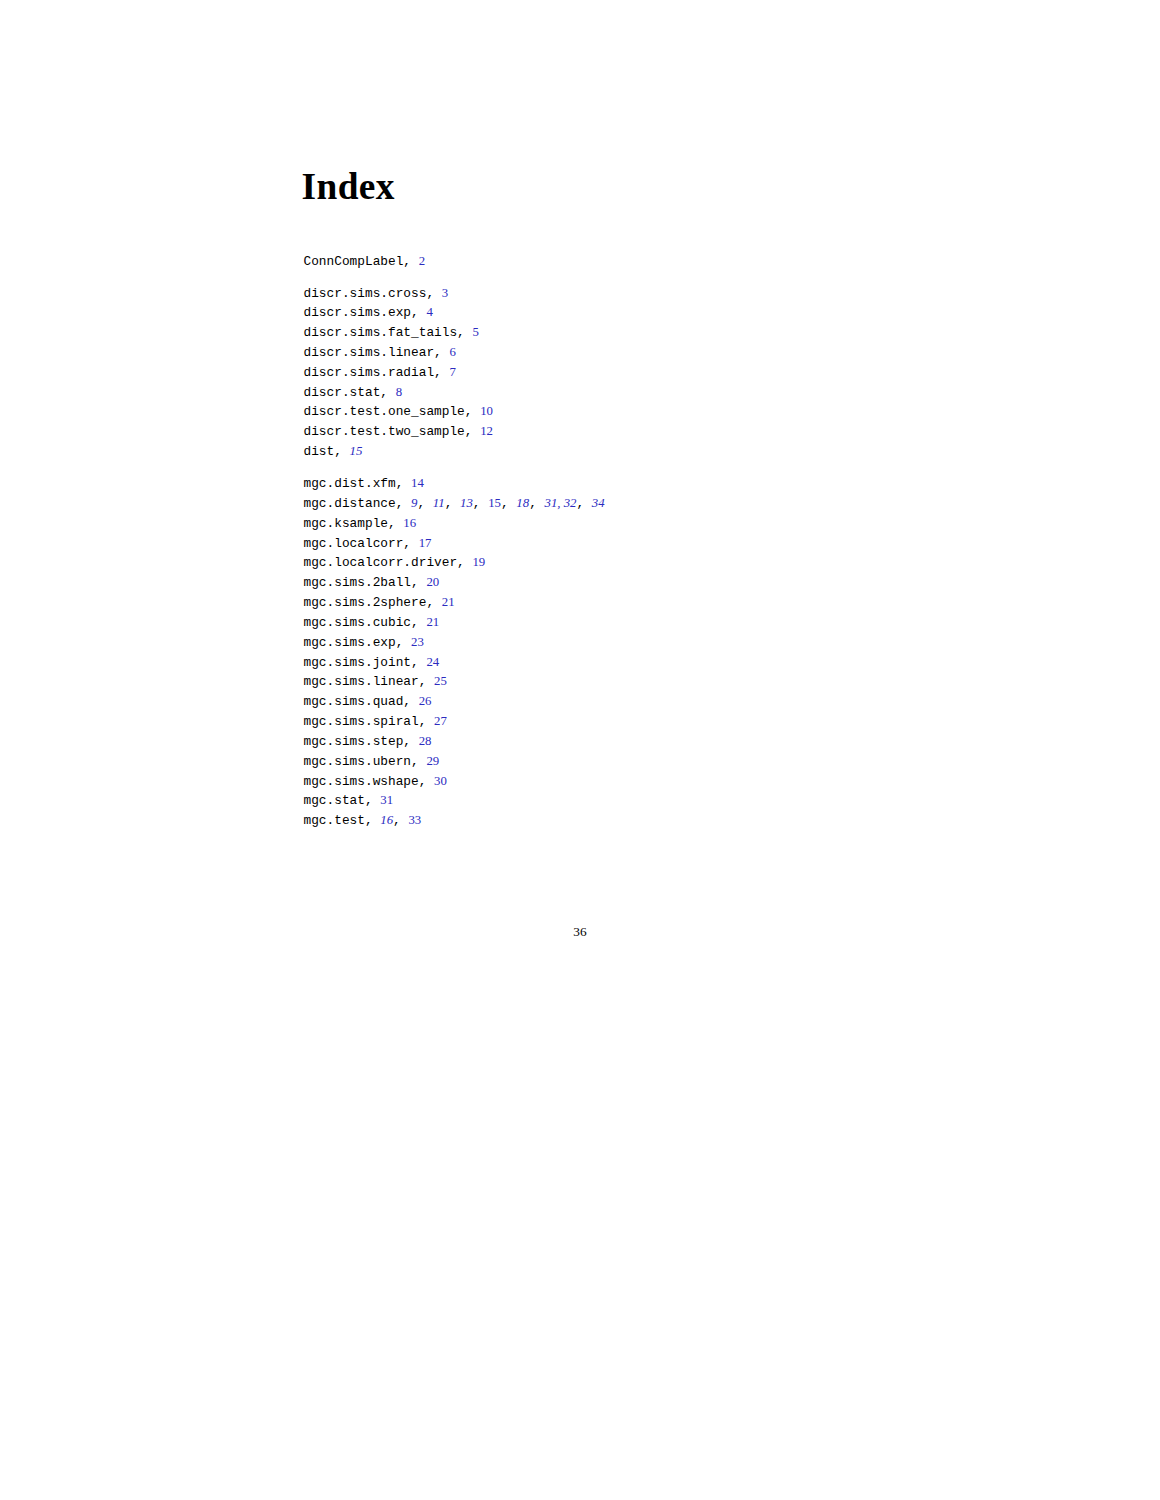Index
ConnCompLabel, 2
discr.sims.cross, 3
discr.sims.exp, 4
discr.sims.fat_tails, 5
discr.sims.linear, 6
discr.sims.radial, 7
discr.stat, 8
discr.test.one_sample, 10
discr.test.two_sample, 12
dist, 15
mgc.dist.xfm, 14
mgc.distance, 9, 11, 13, 15, 18, 31, 32, 34
mgc.ksample, 16
mgc.localcorr, 17
mgc.localcorr.driver, 19
mgc.sims.2ball, 20
mgc.sims.2sphere, 21
mgc.sims.cubic, 21
mgc.sims.exp, 23
mgc.sims.joint, 24
mgc.sims.linear, 25
mgc.sims.quad, 26
mgc.sims.spiral, 27
mgc.sims.step, 28
mgc.sims.ubern, 29
mgc.sims.wshape, 30
mgc.stat, 31
mgc.test, 16, 33
36